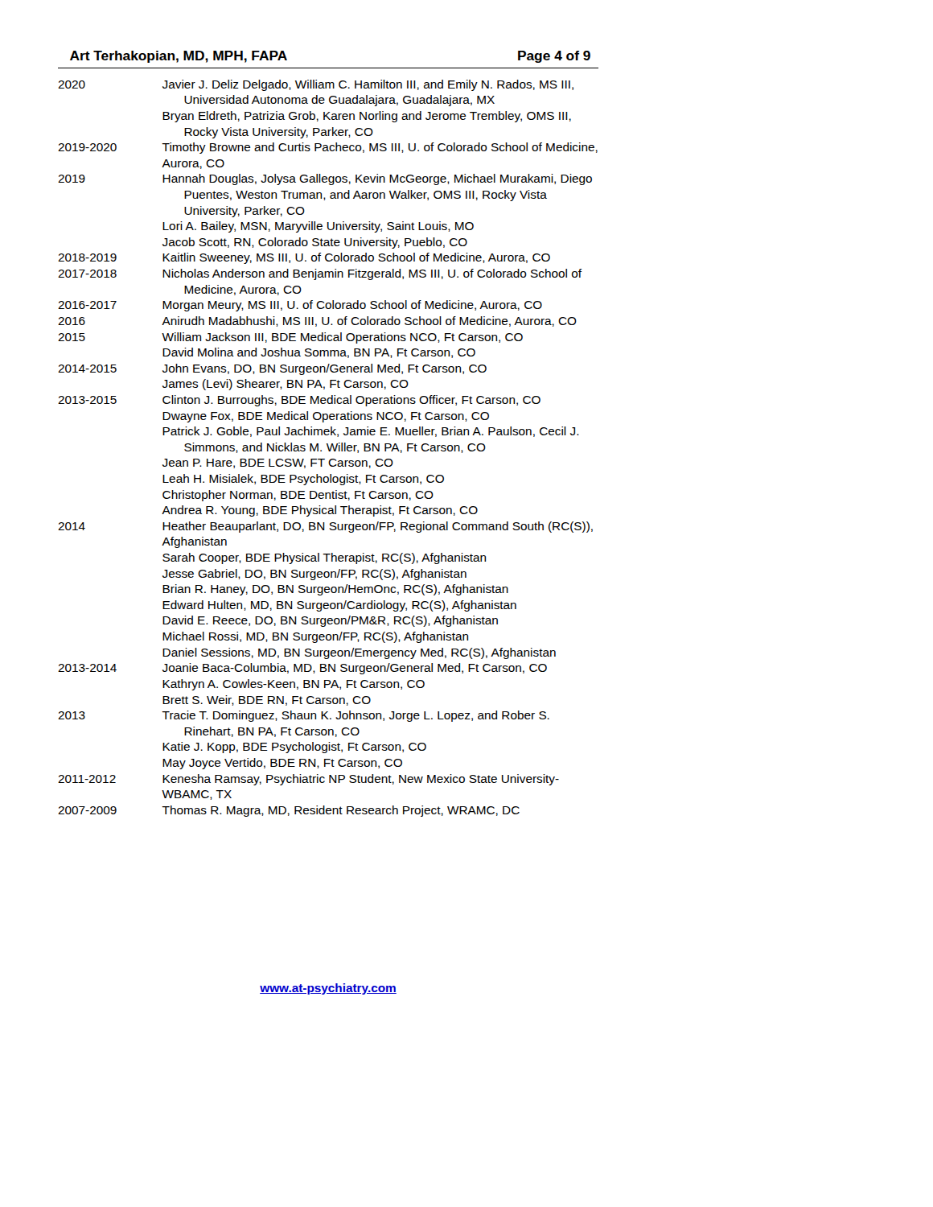Art Terhakopian, MD, MPH, FAPA Page 4 of 9
| 2020 | Javier J. Deliz Delgado, William C. Hamilton III, and Emily N. Rados, MS III, Universidad Autonoma de Guadalajara, Guadalajara, MX Bryan Eldreth, Patrizia Grob, Karen Norling and Jerome Trembley, OMS III, Rocky Vista University, Parker, CO |
| 2019-2020 | Timothy Browne and Curtis Pacheco, MS III, U. of Colorado School of Medicine, Aurora, CO |
| 2019 | Hannah Douglas, Jolysa Gallegos, Kevin McGeorge, Michael Murakami, Diego Puentes, Weston Truman, and Aaron Walker, OMS III, Rocky Vista University, Parker, CO Lori A. Bailey, MSN, Maryville University, Saint Louis, MO Jacob Scott, RN, Colorado State University, Pueblo, CO |
| 2018-2019 | Kaitlin Sweeney, MS III, U. of Colorado School of Medicine, Aurora, CO |
| 2017-2018 | Nicholas Anderson and Benjamin Fitzgerald, MS III, U. of Colorado School of Medicine, Aurora, CO |
| 2016-2017 | Morgan Meury, MS III, U. of Colorado School of Medicine, Aurora, CO |
| 2016 | Anirudh Madabhushi, MS III, U. of Colorado School of Medicine, Aurora, CO |
| 2015 | William Jackson III, BDE Medical Operations NCO, Ft Carson, CO David Molina and Joshua Somma, BN PA, Ft Carson, CO |
| 2014-2015 | John Evans, DO, BN Surgeon/General Med, Ft Carson, CO James (Levi) Shearer, BN PA, Ft Carson, CO |
| 2013-2015 | Clinton J. Burroughs, BDE Medical Operations Officer, Ft Carson, CO Dwayne Fox, BDE Medical Operations NCO, Ft Carson, CO Patrick J. Goble, Paul Jachimek, Jamie E. Mueller, Brian A. Paulson, Cecil J. Simmons, and Nicklas M. Willer, BN PA, Ft Carson, CO Jean P. Hare, BDE LCSW, FT Carson, CO Leah H. Misialek, BDE Psychologist, Ft Carson, CO Christopher Norman, BDE Dentist, Ft Carson, CO Andrea R. Young, BDE Physical Therapist, Ft Carson, CO |
| 2014 | Heather Beauparlant, DO, BN Surgeon/FP, Regional Command South (RC(S)), Afghanistan Sarah Cooper, BDE Physical Therapist, RC(S), Afghanistan Jesse Gabriel, DO, BN Surgeon/FP, RC(S), Afghanistan Brian R. Haney, DO, BN Surgeon/HemOnc, RC(S), Afghanistan Edward Hulten, MD, BN Surgeon/Cardiology, RC(S), Afghanistan David E. Reece, DO, BN Surgeon/PM&R, RC(S), Afghanistan Michael Rossi, MD, BN Surgeon/FP, RC(S), Afghanistan Daniel Sessions, MD, BN Surgeon/Emergency Med, RC(S), Afghanistan |
| 2013-2014 | Joanie Baca-Columbia, MD, BN Surgeon/General Med, Ft Carson, CO Kathryn A. Cowles-Keen, BN PA, Ft Carson, CO Brett S. Weir, BDE RN, Ft Carson, CO |
| 2013 | Tracie T. Dominguez, Shaun K. Johnson, Jorge L. Lopez, and Rober S. Rinehart, BN PA, Ft Carson, CO Katie J. Kopp, BDE Psychologist, Ft Carson, CO May Joyce Vertido, BDE RN, Ft Carson, CO |
| 2011-2012 | Kenesha Ramsay, Psychiatric NP Student, New Mexico State University-WBAMC, TX |
| 2007-2009 | Thomas R. Magra, MD, Resident Research Project, WRAMC, DC |
www.at-psychiatry.com